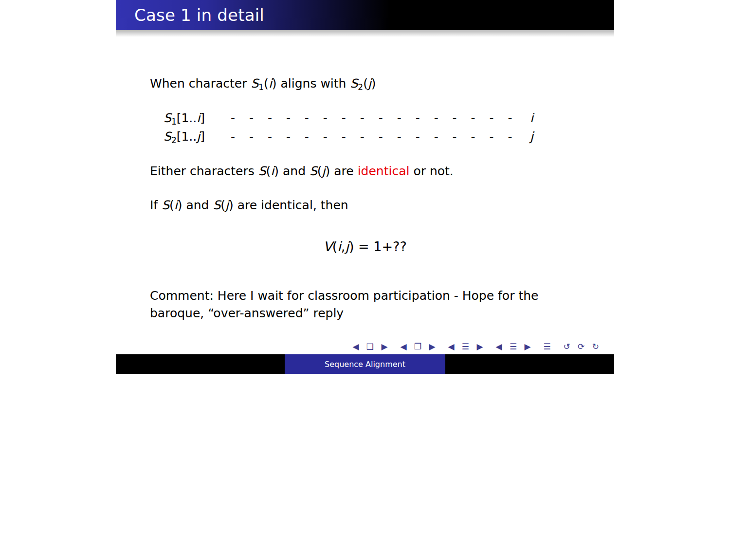Case 1 in detail
When character S1(i) aligns with S2(j)
S1[1..i] - - - - - - - - - - - - - - - - i
S2[1..j] - - - - - - - - - - - - - - - - j
Either characters S(i) and S(j) are identical or not.
If S(i) and S(j) are identical, then
V(i,j) = 1+??
Comment: Here I wait for classroom participation - Hope for the baroque, “over-answered” reply
◀ ❑ ▶ ◀ ❐ ▶ ◀ ☰ ▶ ◀ ☰ ▶ ☰ ↺ ⟳ ↻
Sequence Alignment